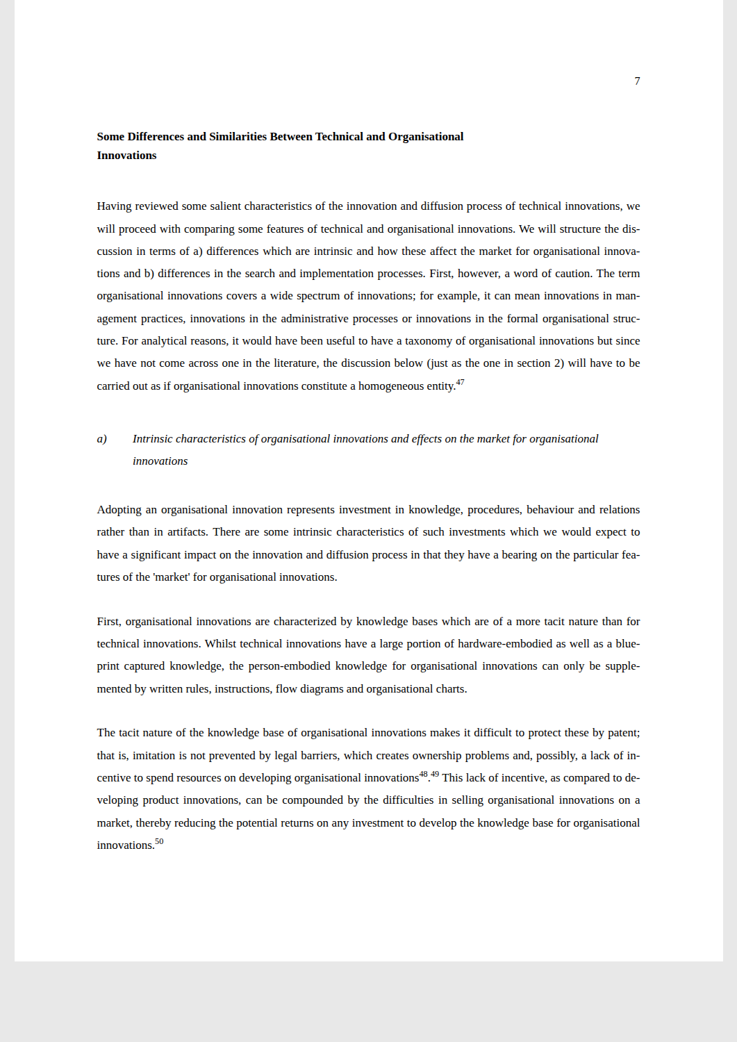7
Some Differences and Similarities Between Technical and Organisational
Innovations
Having reviewed some salient characteristics of the innovation and diffusion process of technical innovations, we will proceed with comparing some features of technical and organisational innovations. We will structure the discussion in terms of a) differences which are intrinsic and how these affect the market for organisational innovations and b) differences in the search and implementation processes. First, however, a word of caution. The term organisational innovations covers a wide spectrum of innovations; for example, it can mean innovations in management practices, innovations in the administrative processes or innovations in the formal organisational structure. For analytical reasons, it would have been useful to have a taxonomy of organisational innovations but since we have not come across one in the literature, the discussion below (just as the one in section 2) will have to be carried out as if organisational innovations constitute a homogeneous entity.47
a) Intrinsic characteristics of organisational innovations and effects on the market for organisational innovations
Adopting an organisational innovation represents investment in knowledge, procedures, behaviour and relations rather than in artifacts. There are some intrinsic characteristics of such investments which we would expect to have a significant impact on the innovation and diffusion process in that they have a bearing on the particular features of the 'market' for organisational innovations.
First, organisational innovations are characterized by knowledge bases which are of a more tacit nature than for technical innovations. Whilst technical innovations have a large portion of hardware-embodied as well as a blue-print captured knowledge, the person-embodied knowledge for organisational innovations can only be supplemented by written rules, instructions, flow diagrams and organisational charts.
The tacit nature of the knowledge base of organisational innovations makes it difficult to protect these by patent; that is, imitation is not prevented by legal barriers, which creates ownership problems and, possibly, a lack of incentive to spend resources on developing organisational innovations48.49 This lack of incentive, as compared to developing product innovations, can be compounded by the difficulties in selling organisational innovations on a market, thereby reducing the potential returns on any investment to develop the knowledge base for organisational innovations.50